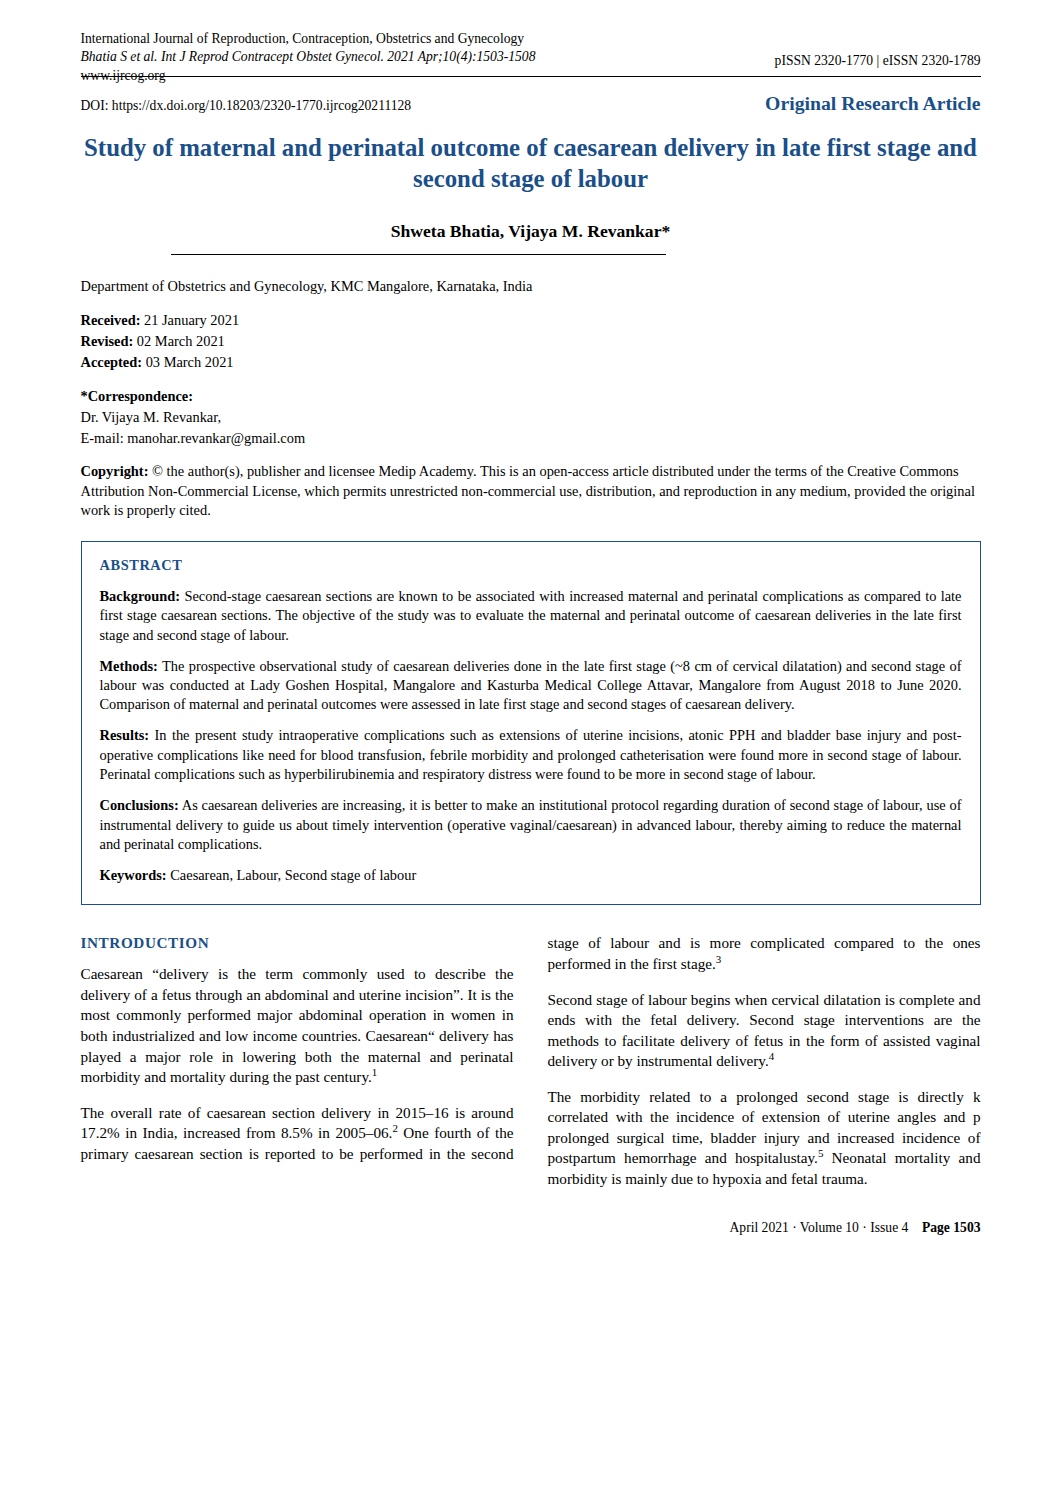International Journal of Reproduction, Contraception, Obstetrics and Gynecology
Bhatia S et al. Int J Reprod Contracept Obstet Gynecol. 2021 Apr;10(4):1503-1508
www.ijrcog.org
pISSN 2320-1770 | eISSN 2320-1789
DOI: https://dx.doi.org/10.18203/2320-1770.ijrcog20211128 Original Research Article
Study of maternal and perinatal outcome of caesarean delivery in late first stage and second stage of labour
Shweta Bhatia, Vijaya M. Revankar*
Department of Obstetrics and Gynecology, KMC Mangalore, Karnataka, India
Received: 21 January 2021
Revised: 02 March 2021
Accepted: 03 March 2021
*Correspondence:
Dr. Vijaya M. Revankar,
E-mail: manohar.revankar@gmail.com
Copyright: © the author(s), publisher and licensee Medip Academy. This is an open-access article distributed under the terms of the Creative Commons Attribution Non-Commercial License, which permits unrestricted non-commercial use, distribution, and reproduction in any medium, provided the original work is properly cited.
ABSTRACT
Background: Second-stage caesarean sections are known to be associated with increased maternal and perinatal complications as compared to late first stage caesarean sections. The objective of the study was to evaluate the maternal and perinatal outcome of caesarean deliveries in the late first stage and second stage of labour.
Methods: The prospective observational study of caesarean deliveries done in the late first stage (~8 cm of cervical dilatation) and second stage of labour was conducted at Lady Goshen Hospital, Mangalore and Kasturba Medical College Attavar, Mangalore from August 2018 to June 2020. Comparison of maternal and perinatal outcomes were assessed in late first stage and second stages of caesarean delivery.
Results: In the present study intraoperative complications such as extensions of uterine incisions, atonic PPH and bladder base injury and post-operative complications like need for blood transfusion, febrile morbidity and prolonged catheterisation were found more in second stage of labour. Perinatal complications such as hyperbilirubinemia and respiratory distress were found to be more in second stage of labour.
Conclusions: As caesarean deliveries are increasing, it is better to make an institutional protocol regarding duration of second stage of labour, use of instrumental delivery to guide us about timely intervention (operative vaginal/caesarean) in advanced labour, thereby aiming to reduce the maternal and perinatal complications.
Keywords: Caesarean, Labour, Second stage of labour
INTRODUCTION
Caesarean “delivery is the term commonly used to describe the delivery of a fetus through an abdominal and uterine incision”. It is the most commonly performed major abdominal operation in women in both industrialized and low income countries. Caesarean“ delivery has played a major role in lowering both the maternal and perinatal morbidity and mortality during the past century.1
The overall rate of caesarean section delivery in 2015–16 is around 17.2% in India, increased from 8.5% in 2005–06.2 One fourth of the primary caesarean section is reported to be performed in the second stage of labour and is more complicated compared to the ones performed in the first stage.3
Second stage of labour begins when cervical dilatation is complete and ends with the fetal delivery. Second stage interventions are the methods to facilitate delivery of fetus in the form of assisted vaginal delivery or by instrumental delivery.4
The morbidity related to a prolonged second stage is directly k correlated with the incidence of extension of uterine angles and p prolonged surgical time, bladder injury and increased incidence of postpartum hemorrhage and hospitalustay.5 Neonatal mortality and morbidity is mainly due to hypoxia and fetal trauma.
April 2021 · Volume 10 · Issue 4 Page 1503